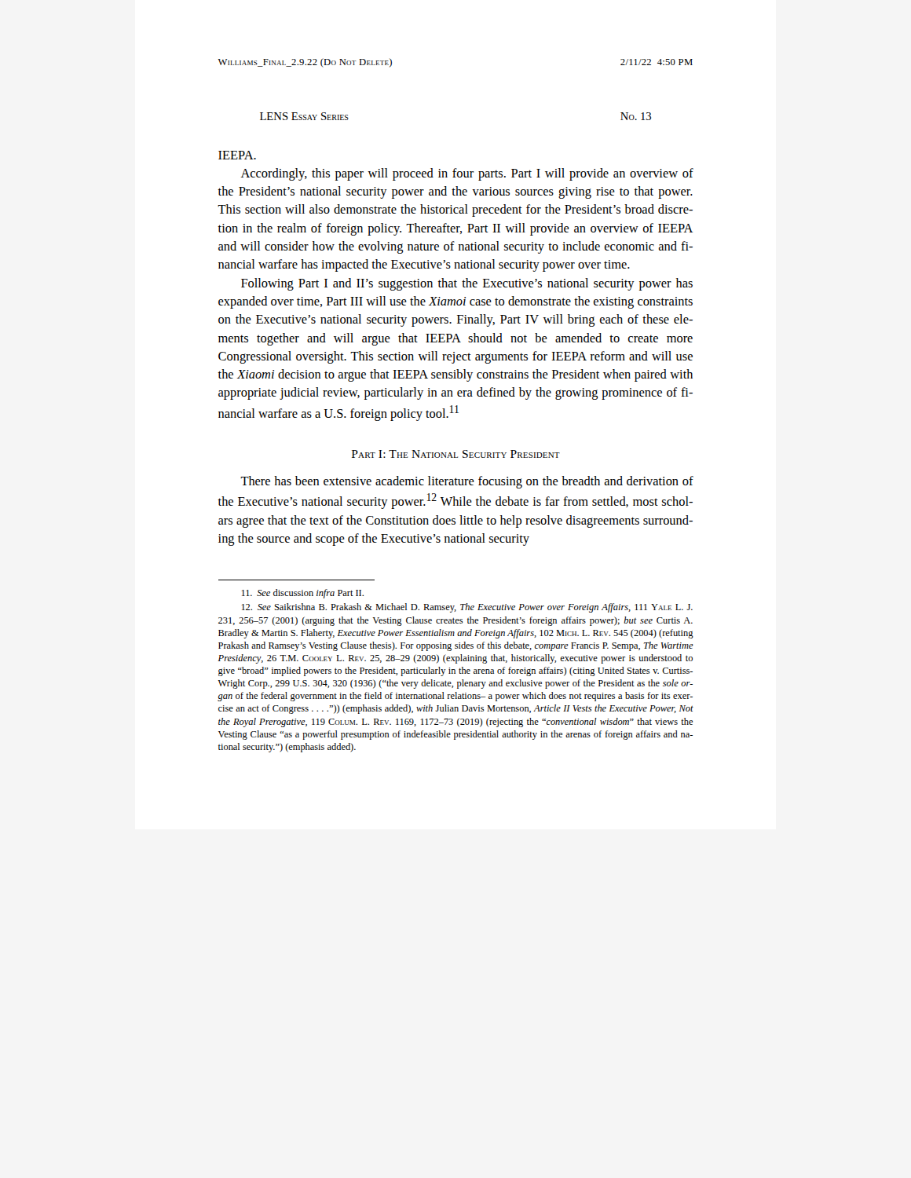Williams_Final_2.9.22 (Do Not Delete) 2/11/22 4:50 PM
LENS Essay Series No. 13
IEEPA.
Accordingly, this paper will proceed in four parts. Part I will provide an overview of the President’s national security power and the various sources giving rise to that power. This section will also demonstrate the historical precedent for the President’s broad discretion in the realm of foreign policy. Thereafter, Part II will provide an overview of IEEPA and will consider how the evolving nature of national security to include economic and financial warfare has impacted the Executive’s national security power over time.
Following Part I and II’s suggestion that the Executive’s national security power has expanded over time, Part III will use the Xiamoi case to demonstrate the existing constraints on the Executive’s national security powers. Finally, Part IV will bring each of these elements together and will argue that IEEPA should not be amended to create more Congressional oversight. This section will reject arguments for IEEPA reform and will use the Xiaomi decision to argue that IEEPA sensibly constrains the President when paired with appropriate judicial review, particularly in an era defined by the growing prominence of financial warfare as a U.S. foreign policy tool.11
Part I: The National Security President
There has been extensive academic literature focusing on the breadth and derivation of the Executive’s national security power.12 While the debate is far from settled, most scholars agree that the text of the Constitution does little to help resolve disagreements surrounding the source and scope of the Executive’s national security
11. See discussion infra Part II.
12. See Saikrishna B. Prakash & Michael D. Ramsey, The Executive Power over Foreign Affairs, 111 Yale L. J. 231, 256–57 (2001) (arguing that the Vesting Clause creates the President’s foreign affairs power); but see Curtis A. Bradley & Martin S. Flaherty, Executive Power Essentialism and Foreign Affairs, 102 Mich. L. Rev. 545 (2004) (refuting Prakash and Ramsey’s Vesting Clause thesis). For opposing sides of this debate, compare Francis P. Sempa, The Wartime Presidency, 26 T.M. Cooley L. Rev. 25, 28–29 (2009) (explaining that, historically, executive power is understood to give “broad” implied powers to the President, particularly in the arena of foreign affairs) (citing United States v. Curtiss-Wright Corp., 299 U.S. 304, 320 (1936) (“the very delicate, plenary and exclusive power of the President as the sole organ of the federal government in the field of international relations– a power which does not requires a basis for its exercise an act of Congress . . . .”)) (emphasis added), with Julian Davis Mortenson, Article II Vests the Executive Power, Not the Royal Prerogative, 119 Colum. L. Rev. 1169, 1172–73 (2019) (rejecting the “conventional wisdom” that views the Vesting Clause “as a powerful presumption of indefeasible presidential authority in the arenas of foreign affairs and national security.”) (emphasis added).